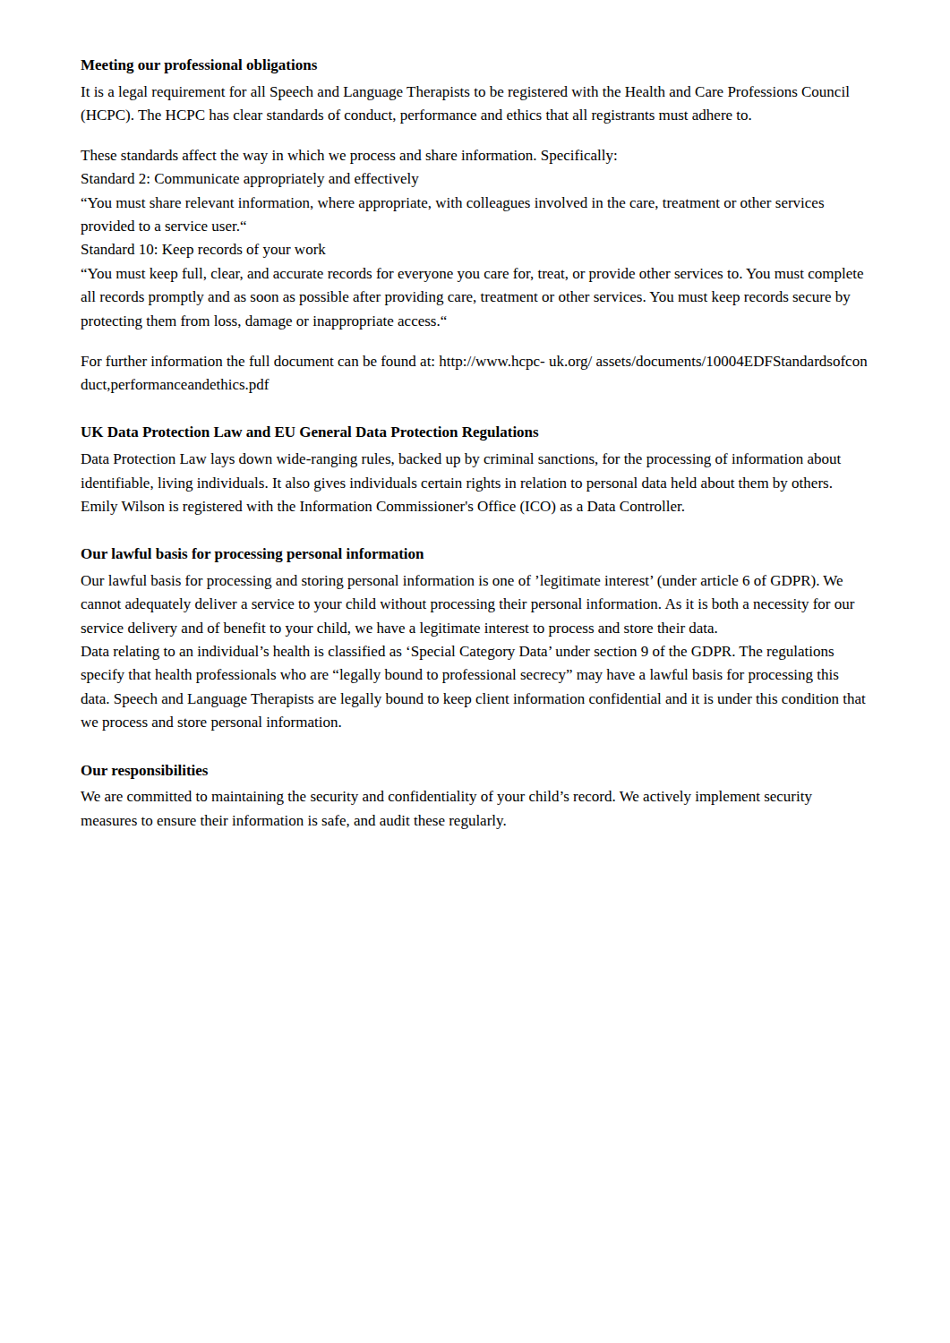Meeting our professional obligations
It is a legal requirement for all Speech and Language Therapists to be registered with the Health and Care Professions Council (HCPC). The HCPC has clear standards of conduct, performance and ethics that all registrants must adhere to.
These standards affect the way in which we process and share information. Specifically:
Standard 2: Communicate appropriately and effectively
“You must share relevant information, where appropriate, with colleagues involved in the care, treatment or other services provided to a service user.“
Standard 10: Keep records of your work
“You must keep full, clear, and accurate records for everyone you care for, treat, or provide other services to. You must complete all records promptly and as soon as possible after providing care, treatment or other services. You must keep records secure by protecting them from loss, damage or inappropriate access.“
For further information the full document can be found at: http://www.hcpc- uk.org/ assets/documents/10004EDFStandardsofconduct,performanceandethics.pdf
UK Data Protection Law and EU General Data Protection Regulations
Data Protection Law lays down wide-ranging rules, backed up by criminal sanctions, for the processing of information about identifiable, living individuals. It also gives individuals certain rights in relation to personal data held about them by others. Emily Wilson is registered with the Information Commissioner's Office (ICO) as a Data Controller.
Our lawful basis for processing personal information
Our lawful basis for processing and storing personal information is one of ’legitimate interest’ (under article 6 of GDPR). We cannot adequately deliver a service to your child without processing their personal information. As it is both a necessity for our service delivery and of benefit to your child, we have a legitimate interest to process and store their data.
Data relating to an individual’s health is classified as ‘Special Category Data’ under section 9 of the GDPR. The regulations specify that health professionals who are “legally bound to professional secrecy” may have a lawful basis for processing this data. Speech and Language Therapists are legally bound to keep client information confidential and it is under this condition that we process and store personal information.
Our responsibilities
We are committed to maintaining the security and confidentiality of your child’s record. We actively implement security measures to ensure their information is safe, and audit these regularly.